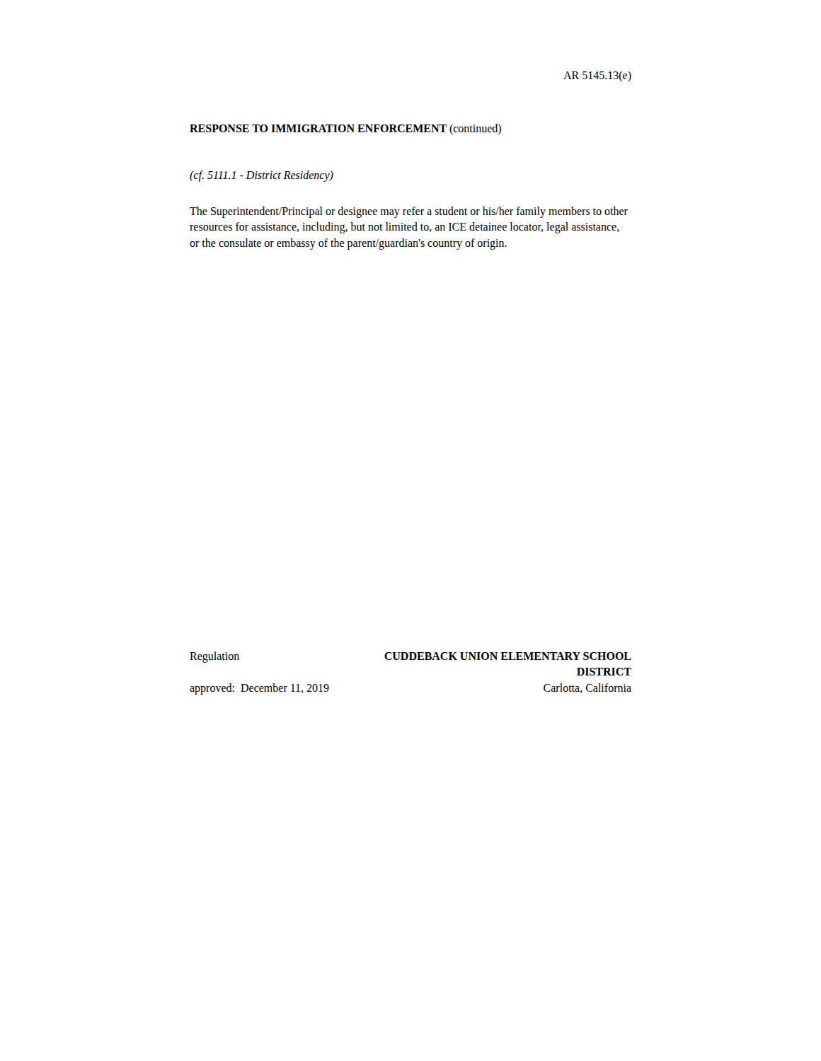AR 5145.13(e)
RESPONSE TO IMMIGRATION ENFORCEMENT (continued)
(cf. 5111.1 - District Residency)
The Superintendent/Principal or designee may refer a student or his/her family members to other resources for assistance, including, but not limited to, an ICE detainee locator, legal assistance, or the consulate or embassy of the parent/guardian's country of origin.
| Regulation | CUDDEBACK UNION ELEMENTARY SCHOOL DISTRICT |
| approved: December 11, 2019 | Carlotta, California |